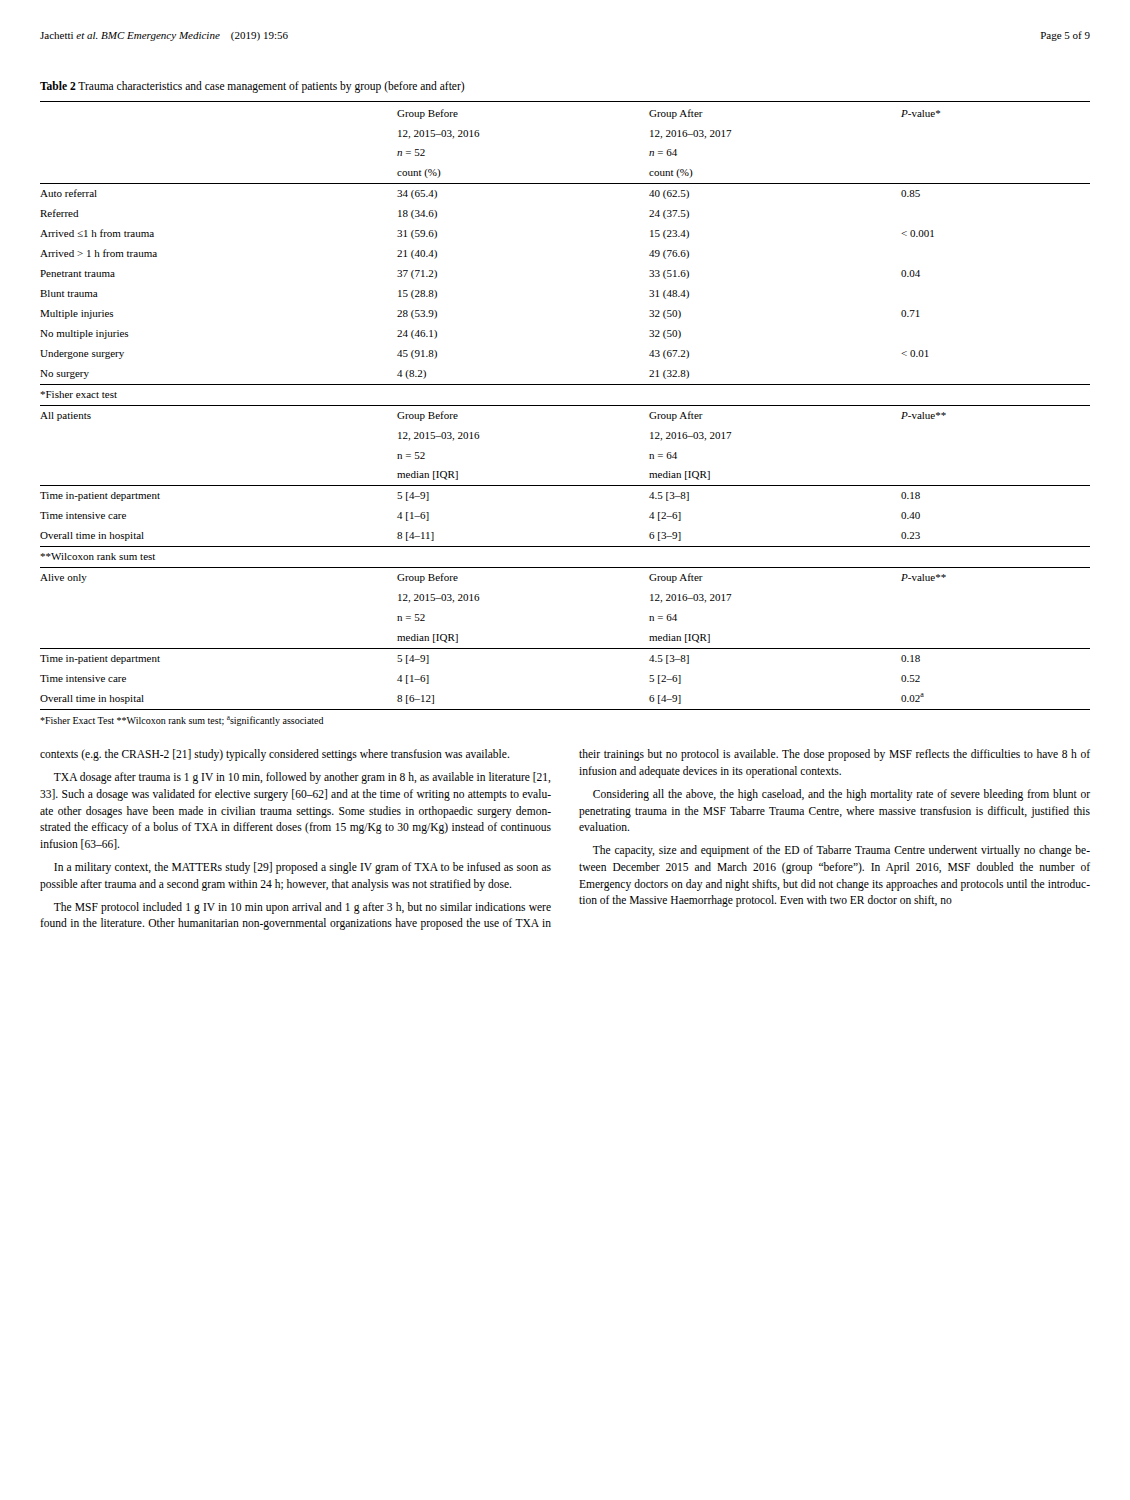Jachetti et al. BMC Emergency Medicine (2019) 19:56
Page 5 of 9
Table 2 Trauma characteristics and case management of patients by group (before and after)
| | Group Before | Group After | P -value* |
| | 12, 2015–03, 2016 | 12, 2016–03, 2017 | |
| | n = 52 | n = 64 | |
| | count (%) | count (%) | |
| Auto referral | 34 (65.4) | 40 (62.5) | 0.85 |
| Referred | 18 (34.6) | 24 (37.5) | |
| Arrived ≤1 h from trauma | 31 (59.6) | 15 (23.4) | < 0.001 |
| Arrived > 1 h from trauma | 21 (40.4) | 49 (76.6) | |
| Penetrant trauma | 37 (71.2) | 33 (51.6) | 0.04 |
| Blunt trauma | 15 (28.8) | 31 (48.4) | |
| Multiple injuries | 28 (53.9) | 32 (50) | 0.71 |
| No multiple injuries | 24 (46.1) | 32 (50) | |
| Undergone surgery | 45 (91.8) | 43 (67.2) | < 0.01 |
| No surgery | 4 (8.2) | 21 (32.8) | |
| *Fisher exact test |
| All patients | Group Before | Group After | P -value** |
| | 12, 2015–03, 2016 | 12, 2016–03, 2017 | |
| | n = 52 | n = 64 | |
| | median [IQR] | median [IQR] | |
| Time in-patient department | 5 [4–9] | 4.5 [3–8] | 0.18 |
| Time intensive care | 4 [1–6] | 4 [2–6] | 0.40 |
| Overall time in hospital | 8 [4–11] | 6 [3–9] | 0.23 |
| **Wilcoxon rank sum test |
| Alive only | Group Before | Group After | P -value** |
| | 12, 2015–03, 2016 | 12, 2016–03, 2017 | |
| | n = 52 | n = 64 | |
| | median [IQR] | median [IQR] | |
| Time in-patient department | 5 [4–9] | 4.5 [3–8] | 0.18 |
| Time intensive care | 4 [1–6] | 5 [2–6] | 0.52 |
| Overall time in hospital | 8 [6–12] | 6 [4–9] | 0.02 a |
*Fisher Exact Test **Wilcoxon rank sum test; asignificantly associated
contexts (e.g. the CRASH-2 [21] study) typically considered settings where transfusion was available.
TXA dosage after trauma is 1 g IV in 10 min, followed by another gram in 8 h, as available in literature [21, 33]. Such a dosage was validated for elective surgery [60–62] and at the time of writing no attempts to evaluate other dosages have been made in civilian trauma settings. Some studies in orthopaedic surgery demonstrated the efficacy of a bolus of TXA in different doses (from 15 mg/Kg to 30 mg/Kg) instead of continuous infusion [63–66].
In a military context, the MATTERs study [29] proposed a single IV gram of TXA to be infused as soon as possible after trauma and a second gram within 24 h; however, that analysis was not stratified by dose.
The MSF protocol included 1 g IV in 10 min upon arrival and 1 g after 3 h, but no similar indications were found in the literature. Other humanitarian non-governmental organizations have proposed the use of TXA in their trainings but no protocol is available. The dose proposed by MSF reflects the difficulties to have 8 h of infusion and adequate devices in its operational contexts.
Considering all the above, the high caseload, and the high mortality rate of severe bleeding from blunt or penetrating trauma in the MSF Tabarre Trauma Centre, where massive transfusion is difficult, justified this evaluation.
The capacity, size and equipment of the ED of Tabarre Trauma Centre underwent virtually no change between December 2015 and March 2016 (group “before”). In April 2016, MSF doubled the number of Emergency doctors on day and night shifts, but did not change its approaches and protocols until the introduction of the Massive Haemorrhage protocol. Even with two ER doctor on shift, no